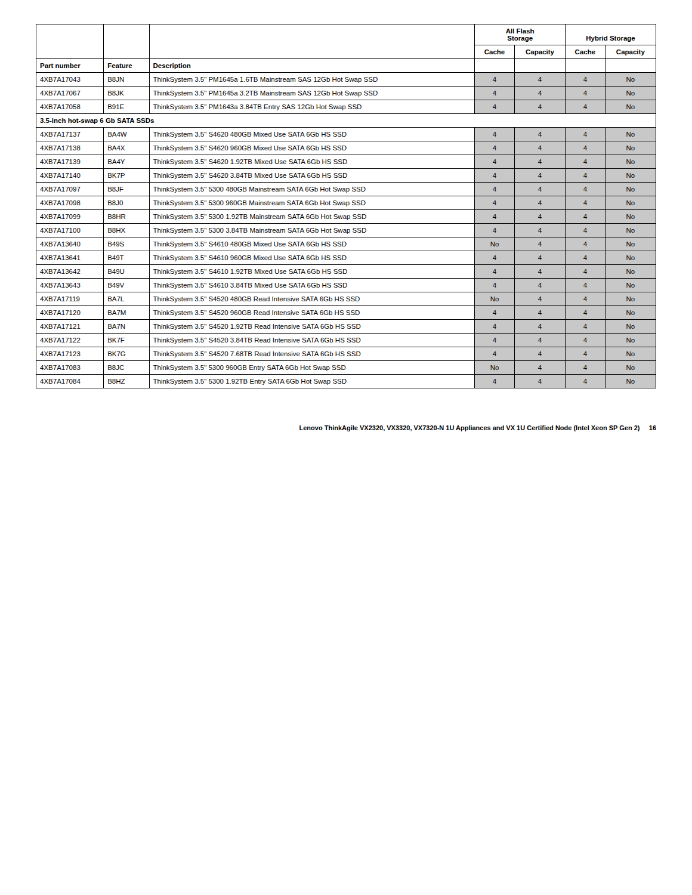| | | | All Flash Storage | Hybrid Storage |
| --- | --- | --- | --- | --- |
| Cache | Capacity | Cache | Capacity |
| Part number | Feature | Description | | | | |
| 4XB7A17043 | B8JN | ThinkSystem 3.5" PM1645a 1.6TB Mainstream SAS 12Gb Hot Swap SSD | 4 | 4 | 4 | No |
| 4XB7A17067 | B8JK | ThinkSystem 3.5" PM1645a 3.2TB Mainstream SAS 12Gb Hot Swap SSD | 4 | 4 | 4 | No |
| 4XB7A17058 | B91E | ThinkSystem 3.5" PM1643a 3.84TB Entry SAS 12Gb Hot Swap SSD | 4 | 4 | 4 | No |
| 3.5-inch hot-swap 6 Gb SATA SSDs |
| 4XB7A17137 | BA4W | ThinkSystem 3.5" S4620 480GB Mixed Use SATA 6Gb HS SSD | 4 | 4 | 4 | No |
| 4XB7A17138 | BA4X | ThinkSystem 3.5" S4620 960GB Mixed Use SATA 6Gb HS SSD | 4 | 4 | 4 | No |
| 4XB7A17139 | BA4Y | ThinkSystem 3.5" S4620 1.92TB Mixed Use SATA 6Gb HS SSD | 4 | 4 | 4 | No |
| 4XB7A17140 | BK7P | ThinkSystem 3.5" S4620 3.84TB Mixed Use SATA 6Gb HS SSD | 4 | 4 | 4 | No |
| 4XB7A17097 | B8JF | ThinkSystem 3.5" 5300 480GB Mainstream SATA 6Gb Hot Swap SSD | 4 | 4 | 4 | No |
| 4XB7A17098 | B8J0 | ThinkSystem 3.5" 5300 960GB Mainstream SATA 6Gb Hot Swap SSD | 4 | 4 | 4 | No |
| 4XB7A17099 | B8HR | ThinkSystem 3.5" 5300 1.92TB Mainstream SATA 6Gb Hot Swap SSD | 4 | 4 | 4 | No |
| 4XB7A17100 | B8HX | ThinkSystem 3.5" 5300 3.84TB Mainstream SATA 6Gb Hot Swap SSD | 4 | 4 | 4 | No |
| 4XB7A13640 | B49S | ThinkSystem 3.5" S4610 480GB Mixed Use SATA 6Gb HS SSD | No | 4 | 4 | No |
| 4XB7A13641 | B49T | ThinkSystem 3.5" S4610 960GB Mixed Use SATA 6Gb HS SSD | 4 | 4 | 4 | No |
| 4XB7A13642 | B49U | ThinkSystem 3.5" S4610 1.92TB Mixed Use SATA 6Gb HS SSD | 4 | 4 | 4 | No |
| 4XB7A13643 | B49V | ThinkSystem 3.5" S4610 3.84TB Mixed Use SATA 6Gb HS SSD | 4 | 4 | 4 | No |
| 4XB7A17119 | BA7L | ThinkSystem 3.5" S4520 480GB Read Intensive SATA 6Gb HS SSD | No | 4 | 4 | No |
| 4XB7A17120 | BA7M | ThinkSystem 3.5" S4520 960GB Read Intensive SATA 6Gb HS SSD | 4 | 4 | 4 | No |
| 4XB7A17121 | BA7N | ThinkSystem 3.5" S4520 1.92TB Read Intensive SATA 6Gb HS SSD | 4 | 4 | 4 | No |
| 4XB7A17122 | BK7F | ThinkSystem 3.5" S4520 3.84TB Read Intensive SATA 6Gb HS SSD | 4 | 4 | 4 | No |
| 4XB7A17123 | BK7G | ThinkSystem 3.5" S4520 7.68TB Read Intensive SATA 6Gb HS SSD | 4 | 4 | 4 | No |
| 4XB7A17083 | B8JC | ThinkSystem 3.5" 5300 960GB Entry SATA 6Gb Hot Swap SSD | No | 4 | 4 | No |
| 4XB7A17084 | B8HZ | ThinkSystem 3.5" 5300 1.92TB Entry SATA 6Gb Hot Swap SSD | 4 | 4 | 4 | No |
Lenovo ThinkAgile VX2320, VX3320, VX7320-N 1U Appliances and VX 1U Certified Node (Intel Xeon SP Gen 2) 16